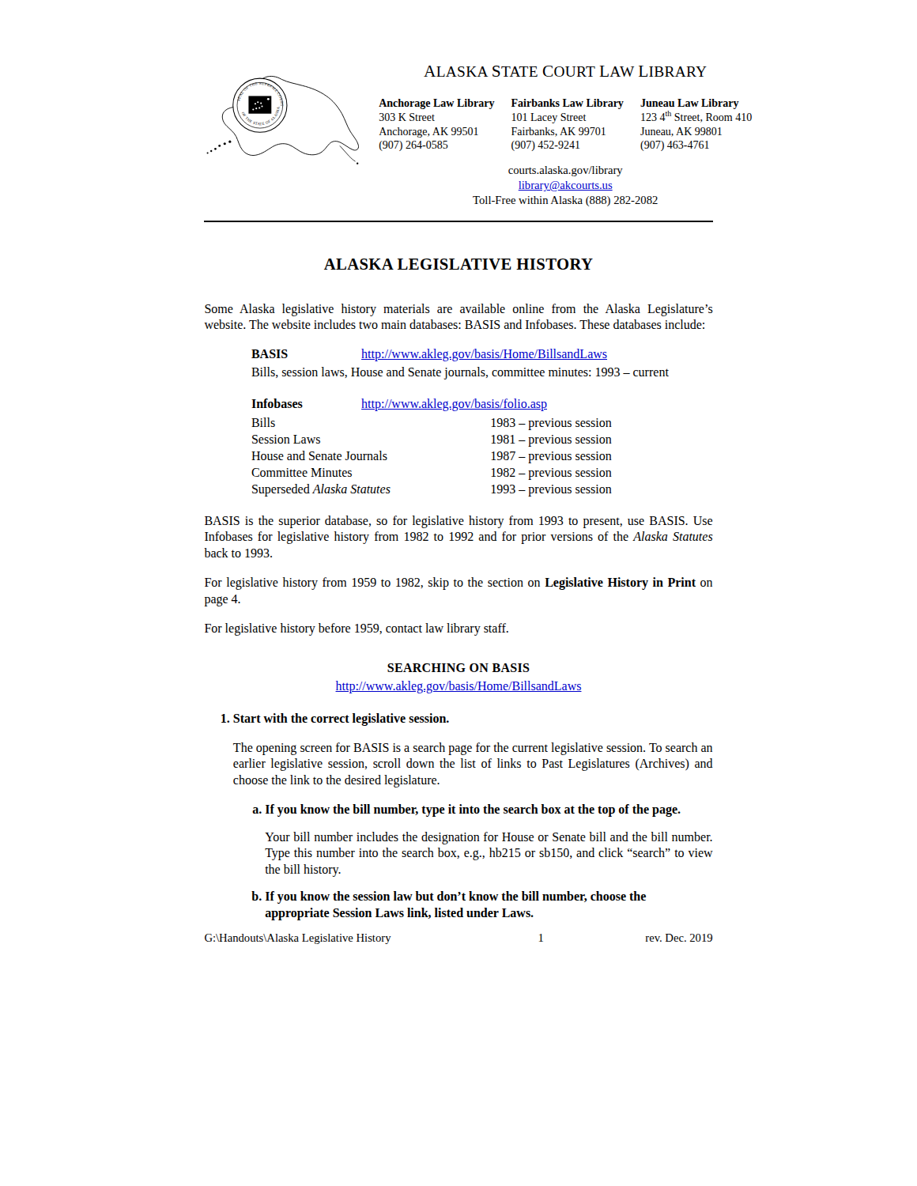SEAL OF THE SUPREME COURT OF THE STATE OF ALASKA
ALASKA STATE COURT LAW LIBRARY
| Anchorage Law Library | Fairbanks Law Library | Juneau Law Library |
| 303 K Street | 101 Lacey Street | 123 4 th Street, Room 410 |
| Anchorage, AK 99501 | Fairbanks, AK 99701 | Juneau, AK 99801 |
| (907) 264-0585 | (907) 452-9241 | (907) 463-4761 |
courts.alaska.gov/library
library@akcourts.us
Toll-Free within Alaska (888) 282-2082
ALASKA LEGISLATIVE HISTORY
Some Alaska legislative history materials are available online from the Alaska Legislature’s website. The website includes two main databases: BASIS and Infobases. These databases include:
BASIS http://www.akleg.gov/basis/Home/BillsandLaws
Bills, session laws, House and Senate journals, committee minutes: 1993 – current
Infobases http://www.akleg.gov/basis/folio.asp
| Bills | 1983 – previous session |
| Session Laws | 1981 – previous session |
| House and Senate Journals | 1987 – previous session |
| Committee Minutes | 1982 – previous session |
| Superseded Alaska Statutes | 1993 – previous session |
BASIS is the superior database, so for legislative history from 1993 to present, use BASIS. Use Infobases for legislative history from 1982 to 1992 and for prior versions of the Alaska Statutes back to 1993.
For legislative history from 1959 to 1982, skip to the section on Legislative History in Print on page 4.
For legislative history before 1959, contact law library staff.
SEARCHING ON BASIS
http://www.akleg.gov/basis/Home/BillsandLaws
Start with the correct legislative session.
The opening screen for BASIS is a search page for the current legislative session. To search an earlier legislative session, scroll down the list of links to Past Legislatures (Archives) and choose the link to the desired legislature.
If you know the bill number, type it into the search box at the top of the page.
Your bill number includes the designation for House or Senate bill and the bill number. Type this number into the search box, e.g., hb215 or sb150, and click “search” to view the bill history.
If you know the session law but don’t know the bill number, choose the appropriate Session Laws link, listed under Laws.
G:\Handouts\Alaska Legislative History
1
rev. Dec. 2019